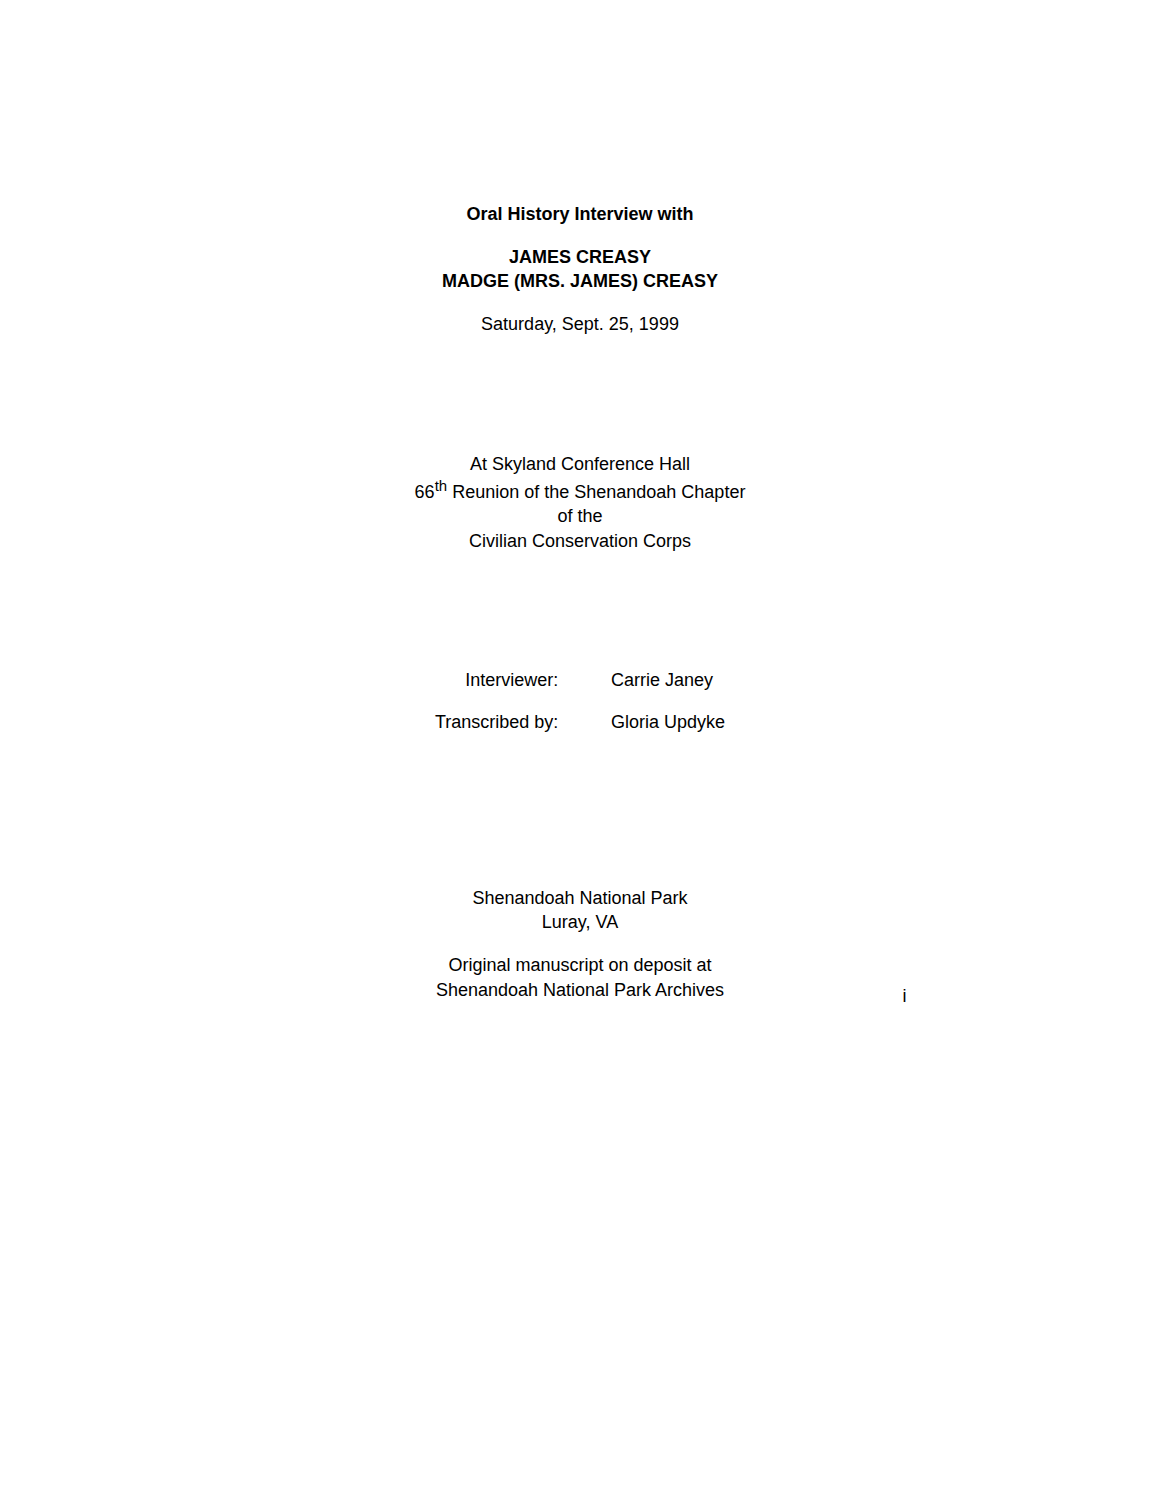Oral History Interview with
JAMES CREASY
MADGE (MRS. JAMES) CREASY
Saturday, Sept. 25, 1999
At Skyland Conference Hall
66th Reunion of the Shenandoah Chapter
of the
Civilian Conservation Corps
| Interviewer: | Carrie Janey |
| Transcribed by: | Gloria Updyke |
Shenandoah National Park
Luray, VA
Original manuscript on deposit at
Shenandoah National Park Archives
i